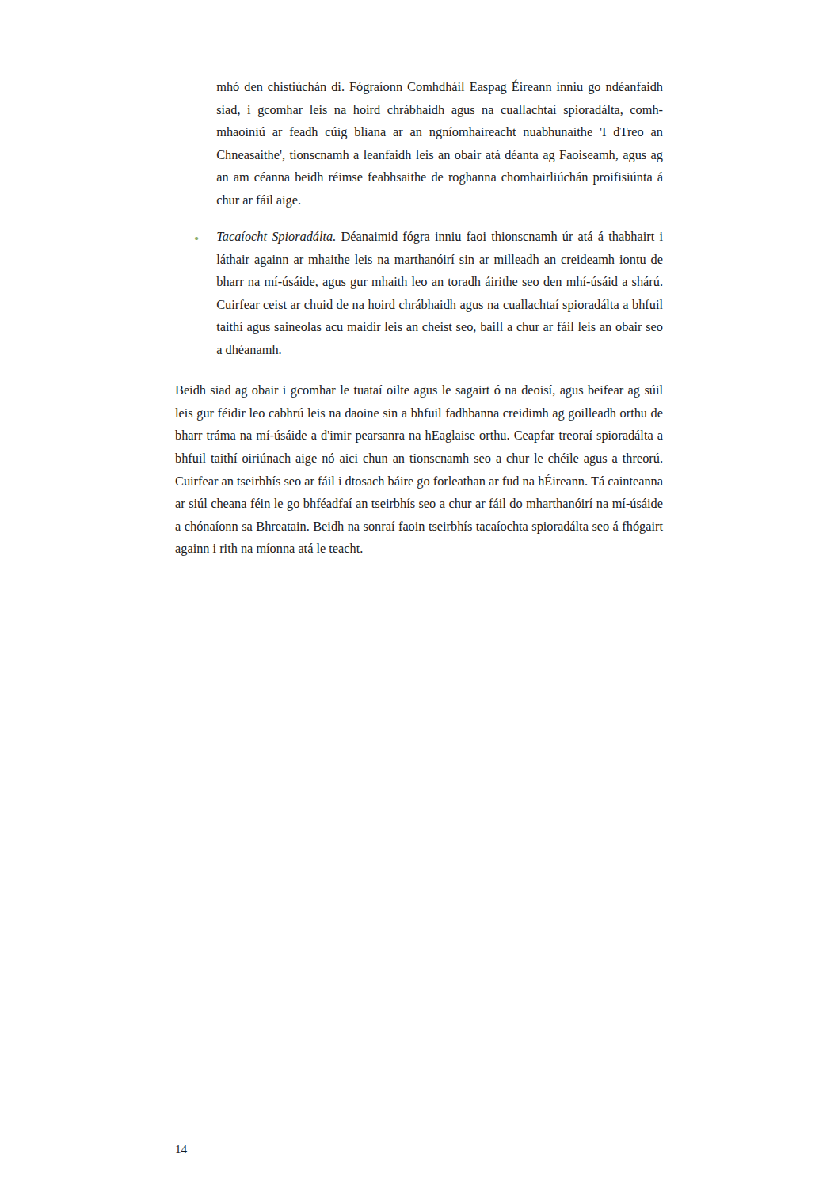mhó den chistiúchán di. Fógraíonn Comhdháil Easpag Éireann inniu go ndéanfaidh siad, i gcomhar leis na hoird chrábhaidh agus na cuallachtaí spioradálta, comhmhaoiniú ar feadh cúig bliana ar an ngníomhaireacht nuabhunaithe 'I dTreo an Chneasaithe', tionscnamh a leanfaidh leis an obair atá déanta ag Faoiseamh, agus ag an am céanna beidh réimse feabhsaithe de roghanna chomhairliúchán proifisiúnta á chur ar fáil aige.
Tacaíocht Spioradálta. Déanaimid fógra inniu faoi thionscnamh úr atá á thabhairt i láthair againn ar mhaithe leis na marthanóirí sin ar milleadh an creideamh iontu de bharr na mí-úsáide, agus gur mhaith leo an toradh áirithe seo den mhí-úsáid a shárú. Cuirfear ceist ar chuid de na hoird chrábhaidh agus na cuallachtaí spioradálta a bhfuil taithí agus saineolas acu maidir leis an cheist seo, baill a chur ar fáil leis an obair seo a dhéanamh.
Beidh siad ag obair i gcomhar le tuataí oilte agus le sagairt ó na deoisí, agus beifear ag súil leis gur féidir leo cabhrú leis na daoine sin a bhfuil fadhbanna creidimh ag goilleadh orthu de bharr tráma na mí-úsáide a d'imir pearsanra na hEaglaise orthu. Ceapfar treoraí spioradálta a bhfuil taithí oiriúnach aige nó aici chun an tionscnamh seo a chur le chéile agus a threorú. Cuirfear an tseirbhís seo ar fáil i dtosach báire go forleathan ar fud na hÉireann. Tá cainteanna ar siúl cheana féin le go bhféadfaí an tseirbhís seo a chur ar fáil do mharthanóirí na mí-úsáide a chónaíonn sa Bhreatain. Beidh na sonraí faoin tseirbhís tacaíochta spioradálta seo á fhógairt againn i rith na míonna atá le teacht.
14